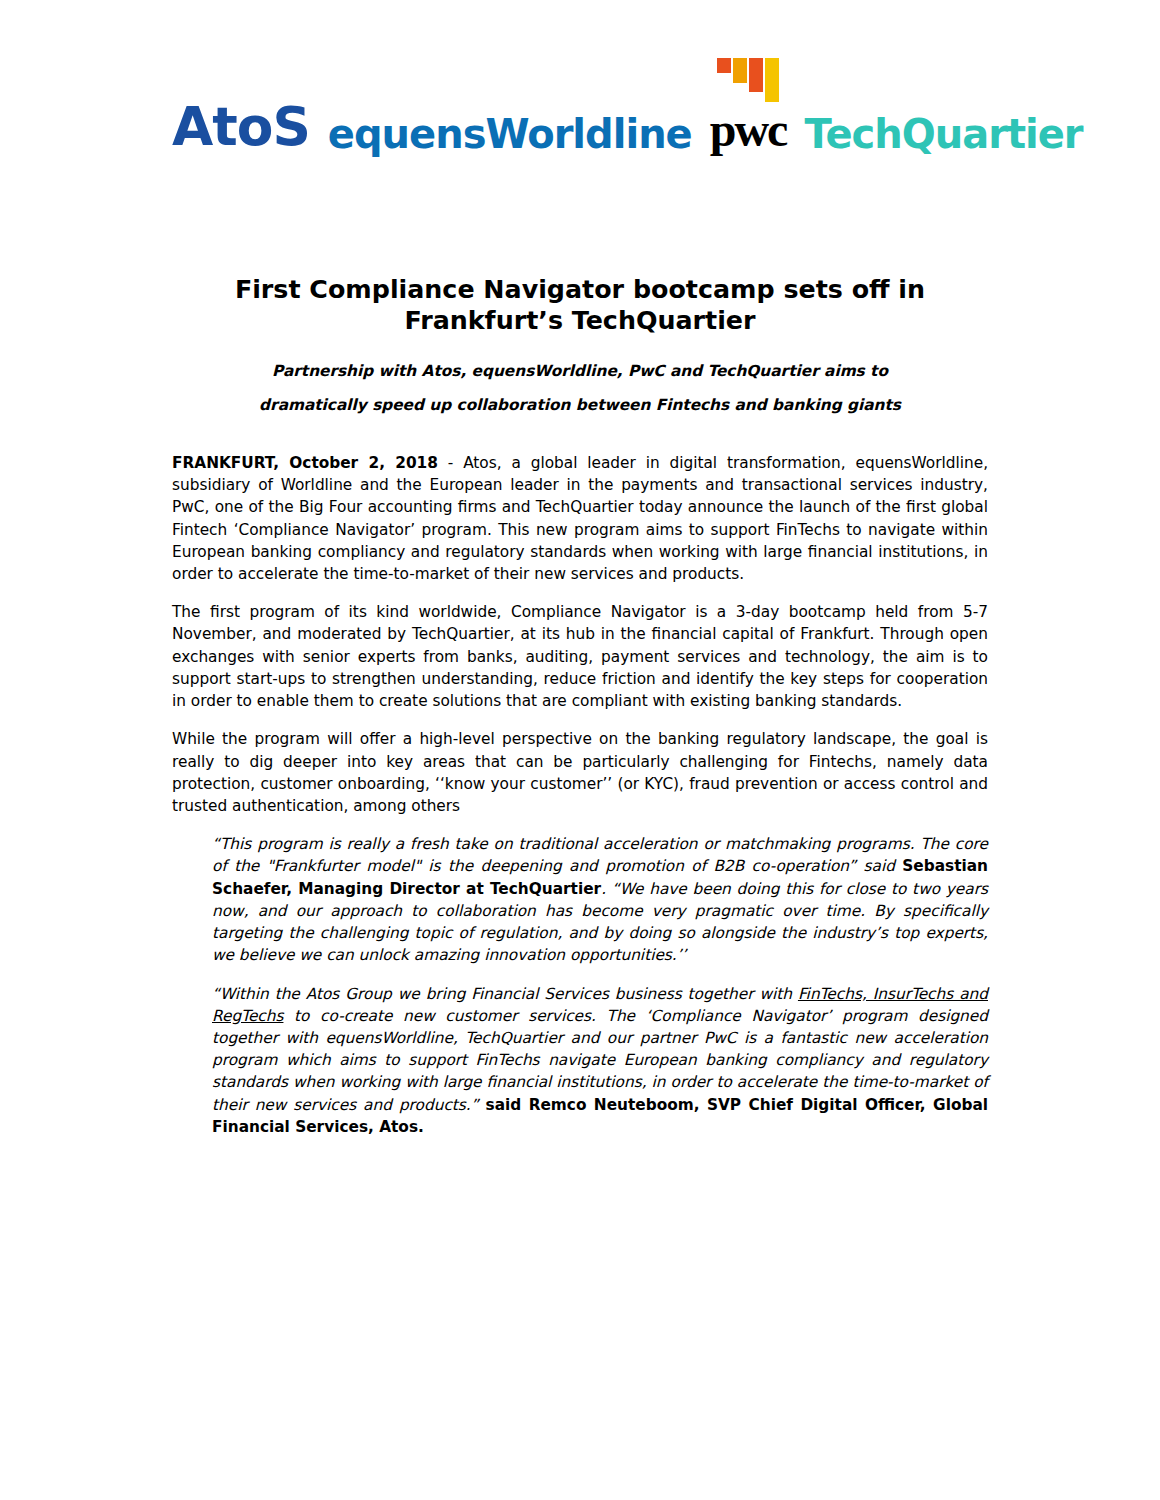AtoS
equensWorldline
pwc
TechQuartier
First Compliance Navigator bootcamp sets off in Frankfurt’s TechQuartier
Partnership with Atos, equensWorldline, PwC and TechQuartier aims to
dramatically speed up collaboration between Fintechs and banking giants
FRANKFURT, October 2, 2018 - Atos, a global leader in digital transformation, equensWorldline, subsidiary of Worldline and the European leader in the payments and transactional services industry, PwC, one of the Big Four accounting firms and TechQuartier today announce the launch of the first global Fintech ‘Compliance Navigator’ program. This new program aims to support FinTechs to navigate within European banking compliancy and regulatory standards when working with large financial institutions, in order to accelerate the time-to-market of their new services and products.
The first program of its kind worldwide, Compliance Navigator is a 3-day bootcamp held from 5-7 November, and moderated by TechQuartier, at its hub in the financial capital of Frankfurt. Through open exchanges with senior experts from banks, auditing, payment services and technology, the aim is to support start-ups to strengthen understanding, reduce friction and identify the key steps for cooperation in order to enable them to create solutions that are compliant with existing banking standards.
While the program will offer a high-level perspective on the banking regulatory landscape, the goal is really to dig deeper into key areas that can be particularly challenging for Fintechs, namely data protection, customer onboarding, ‘‘know your customer’’ (or KYC), fraud prevention or access control and trusted authentication, among others
“This program is really a fresh take on traditional acceleration or matchmaking programs. The core of the "Frankfurter model" is the deepening and promotion of B2B co-operation” said Sebastian Schaefer, Managing Director at TechQuartier. “We have been doing this for close to two years now, and our approach to collaboration has become very pragmatic over time. By specifically targeting the challenging topic of regulation, and by doing so alongside the industry’s top experts, we believe we can unlock amazing innovation opportunities.’’
“Within the Atos Group we bring Financial Services business together with FinTechs, InsurTechs and RegTechs to co-create new customer services. The ‘Compliance Navigator’ program designed together with equensWorldline, TechQuartier and our partner PwC is a fantastic new acceleration program which aims to support FinTechs navigate European banking compliancy and regulatory standards when working with large financial institutions, in order to accelerate the time-to-market of their new services and products.” said Remco Neuteboom, SVP Chief Digital Officer, Global Financial Services, Atos.